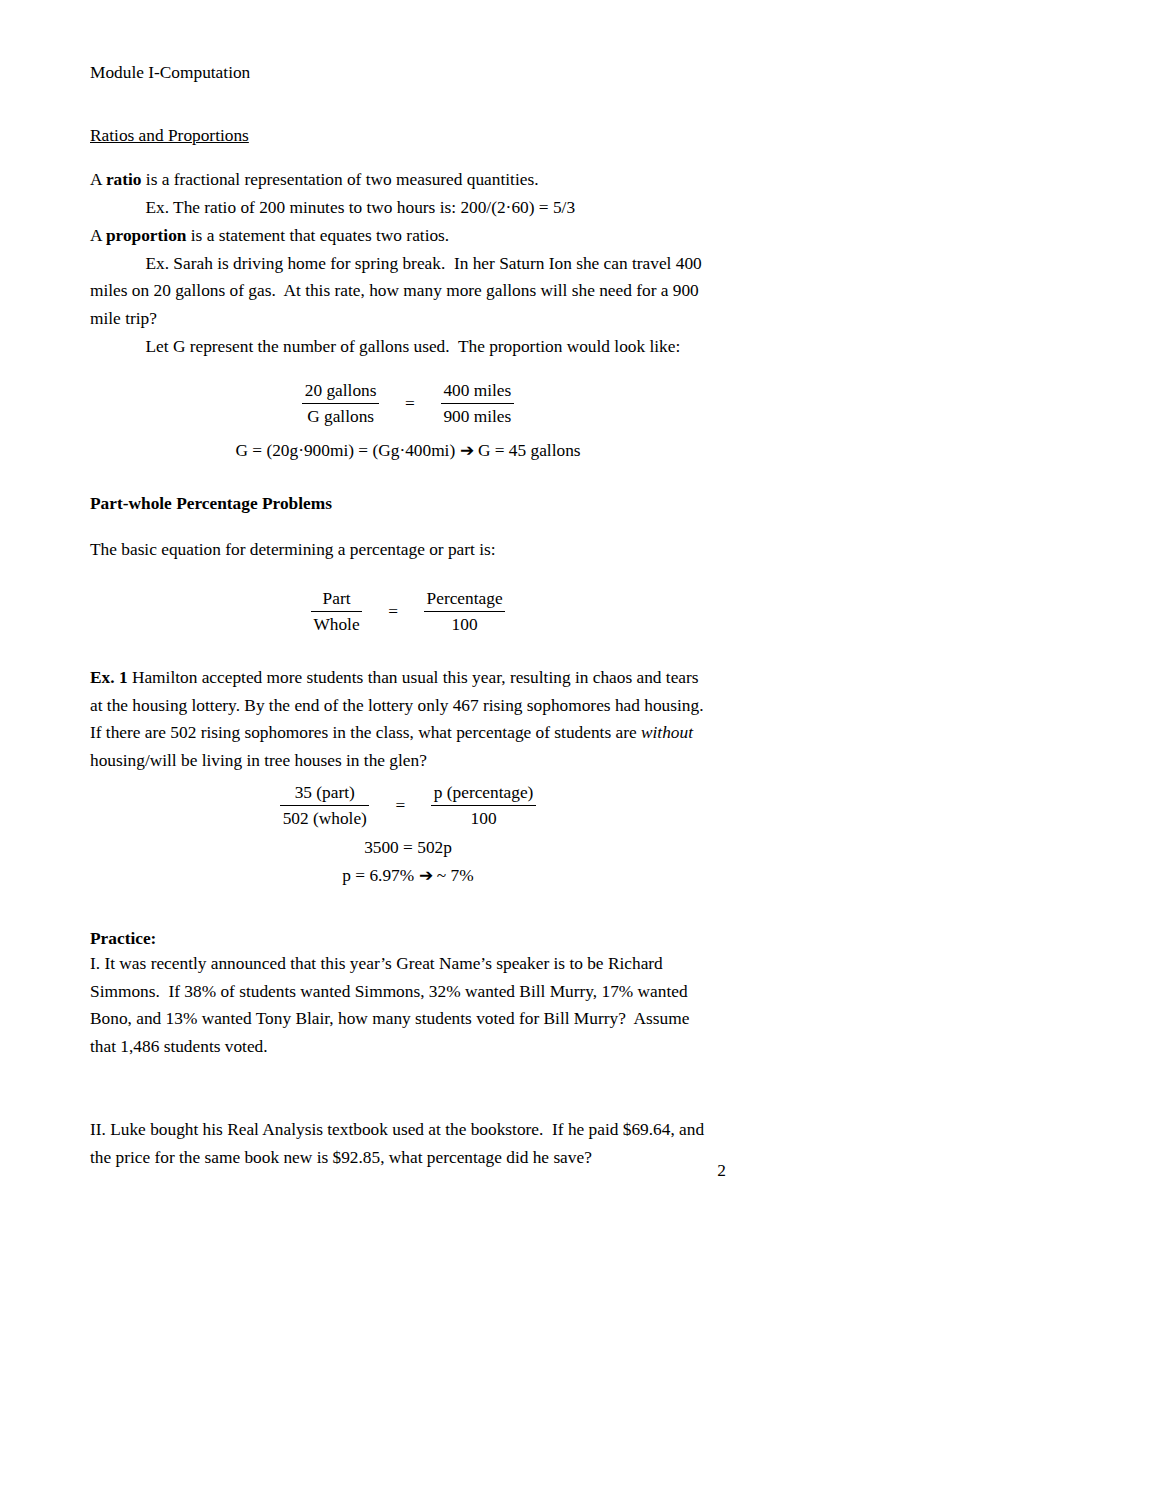Module I-Computation
Ratios and Proportions
A ratio is a fractional representation of two measured quantities.
Ex. The ratio of 200 minutes to two hours is: 200/(2·60) = 5/3
A proportion is a statement that equates two ratios.
Ex. Sarah is driving home for spring break. In her Saturn Ion she can travel 400
miles on 20 gallons of gas. At this rate, how many more gallons will she need for a 900
mile trip?
Let G represent the number of gallons used. The proportion would look like:
20 gallons G gallons = 400 miles 900 miles
G = (20g·900mi) = (Gg·400mi) ➔ G = 45 gallons
Part-whole Percentage Problems
The basic equation for determining a percentage or part is:
Part Whole = Percentage 100
Ex. 1 Hamilton accepted more students than usual this year, resulting in chaos and tears
at the housing lottery. By the end of the lottery only 467 rising sophomores had housing.
If there are 502 rising sophomores in the class, what percentage of students are without
housing/will be living in tree houses in the glen?
35 (part) 502 (whole) = p (percentage) 100
3500 = 502p
p = 6.97% ➔ ~ 7%
Practice:
I. It was recently announced that this year’s Great Name’s speaker is to be Richard
Simmons. If 38% of students wanted Simmons, 32% wanted Bill Murry, 17% wanted
Bono, and 13% wanted Tony Blair, how many students voted for Bill Murry? Assume
that 1,486 students voted.
II. Luke bought his Real Analysis textbook used at the bookstore. If he paid $69.64, and
the price for the same book new is $92.85, what percentage did he save?
2